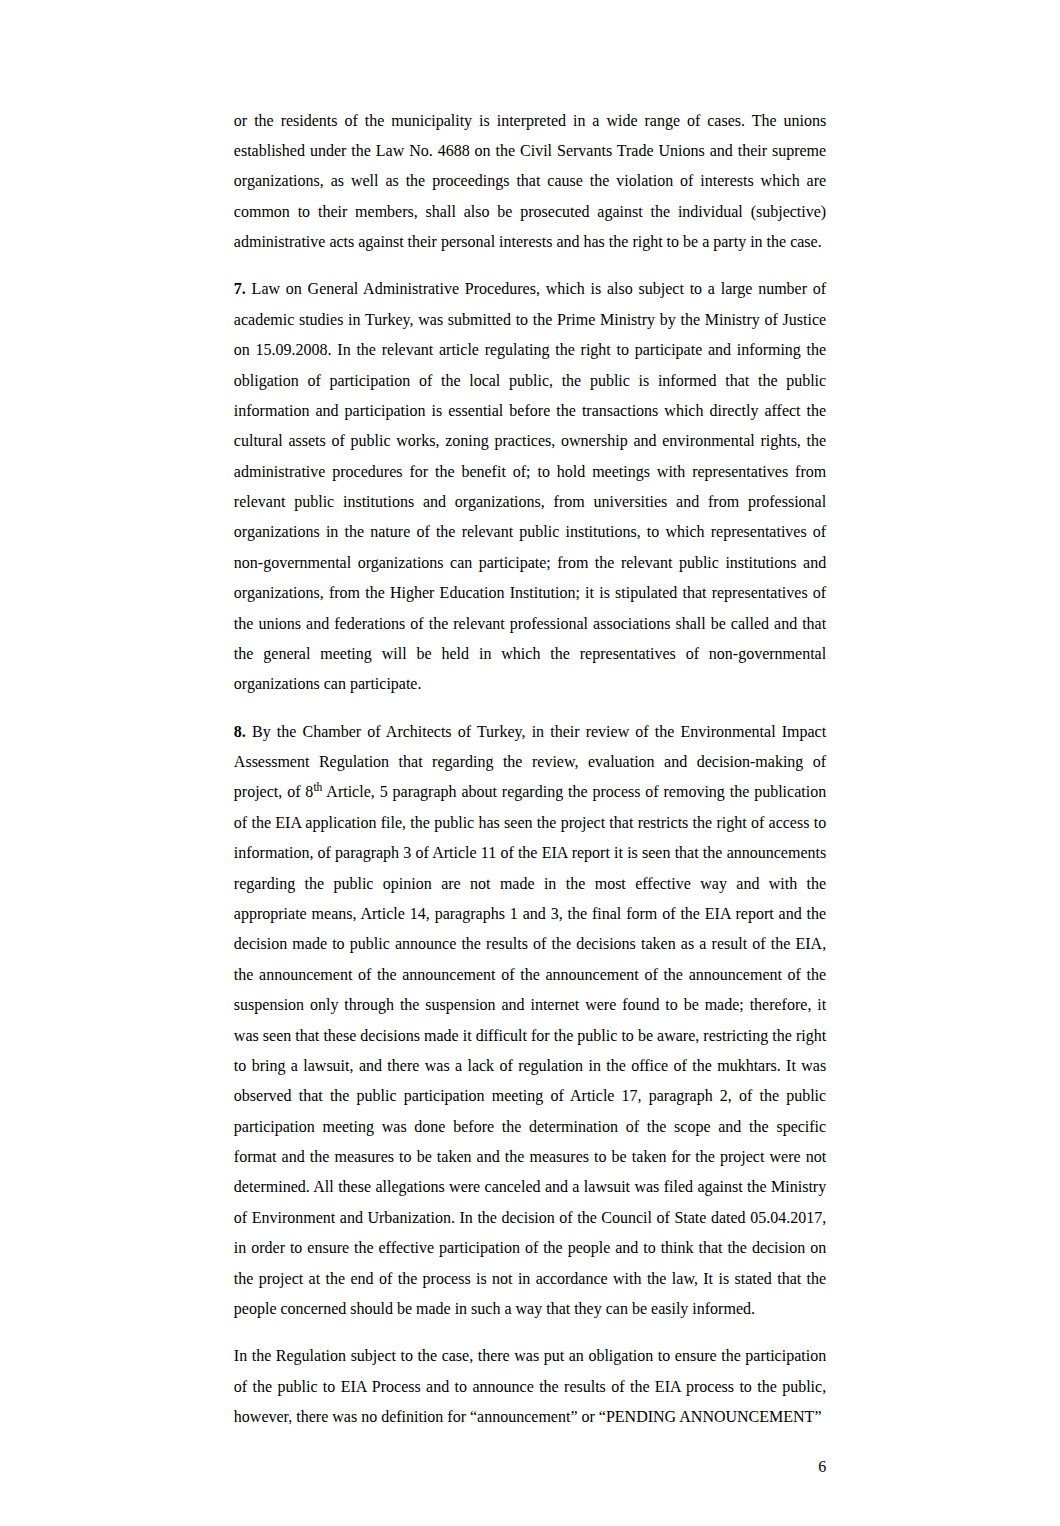or the residents of the municipality is interpreted in a wide range of cases. The unions established under the Law No. 4688 on the Civil Servants Trade Unions and their supreme organizations, as well as the proceedings that cause the violation of interests which are common to their members, shall also be prosecuted against the individual (subjective) administrative acts against their personal interests and has the right to be a party in the case.
7. Law on General Administrative Procedures, which is also subject to a large number of academic studies in Turkey, was submitted to the Prime Ministry by the Ministry of Justice on 15.09.2008. In the relevant article regulating the right to participate and informing the obligation of participation of the local public, the public is informed that the public information and participation is essential before the transactions which directly affect the cultural assets of public works, zoning practices, ownership and environmental rights, the administrative procedures for the benefit of; to hold meetings with representatives from relevant public institutions and organizations, from universities and from professional organizations in the nature of the relevant public institutions, to which representatives of non-governmental organizations can participate; from the relevant public institutions and organizations, from the Higher Education Institution; it is stipulated that representatives of the unions and federations of the relevant professional associations shall be called and that the general meeting will be held in which the representatives of non-governmental organizations can participate.
8. By the Chamber of Architects of Turkey, in their review of the Environmental Impact Assessment Regulation that regarding the review, evaluation and decision-making of project, of 8th Article, 5 paragraph about regarding the process of removing the publication of the EIA application file, the public has seen the project that restricts the right of access to information, of paragraph 3 of Article 11 of the EIA report it is seen that the announcements regarding the public opinion are not made in the most effective way and with the appropriate means, Article 14, paragraphs 1 and 3, the final form of the EIA report and the decision made to public announce the results of the decisions taken as a result of the EIA, the announcement of the announcement of the announcement of the announcement of the suspension only through the suspension and internet were found to be made; therefore, it was seen that these decisions made it difficult for the public to be aware, restricting the right to bring a lawsuit, and there was a lack of regulation in the office of the mukhtars. It was observed that the public participation meeting of Article 17, paragraph 2, of the public participation meeting was done before the determination of the scope and the specific format and the measures to be taken and the measures to be taken for the project were not determined. All these allegations were canceled and a lawsuit was filed against the Ministry of Environment and Urbanization. In the decision of the Council of State dated 05.04.2017, in order to ensure the effective participation of the people and to think that the decision on the project at the end of the process is not in accordance with the law, It is stated that the people concerned should be made in such a way that they can be easily informed.
In the Regulation subject to the case, there was put an obligation to ensure the participation of the public to EIA Process and to announce the results of the EIA process to the public, however, there was no definition for “announcement” or “PENDING ANNOUNCEMENT”
6